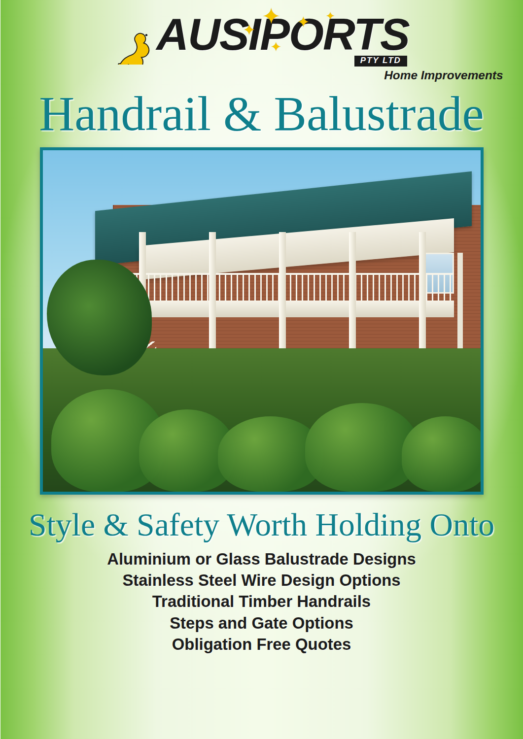✦ ✦ ✦ ✦ ✦
AUSIPORTS
PTY LTD
Home Improvements
Handrail & Balustrade
Style & Safety Worth Holding Onto
Aluminium or Glass Balustrade Designs
Stainless Steel Wire Design Options
Traditional Timber Handrails
Steps and Gate Options
Obligation Free Quotes